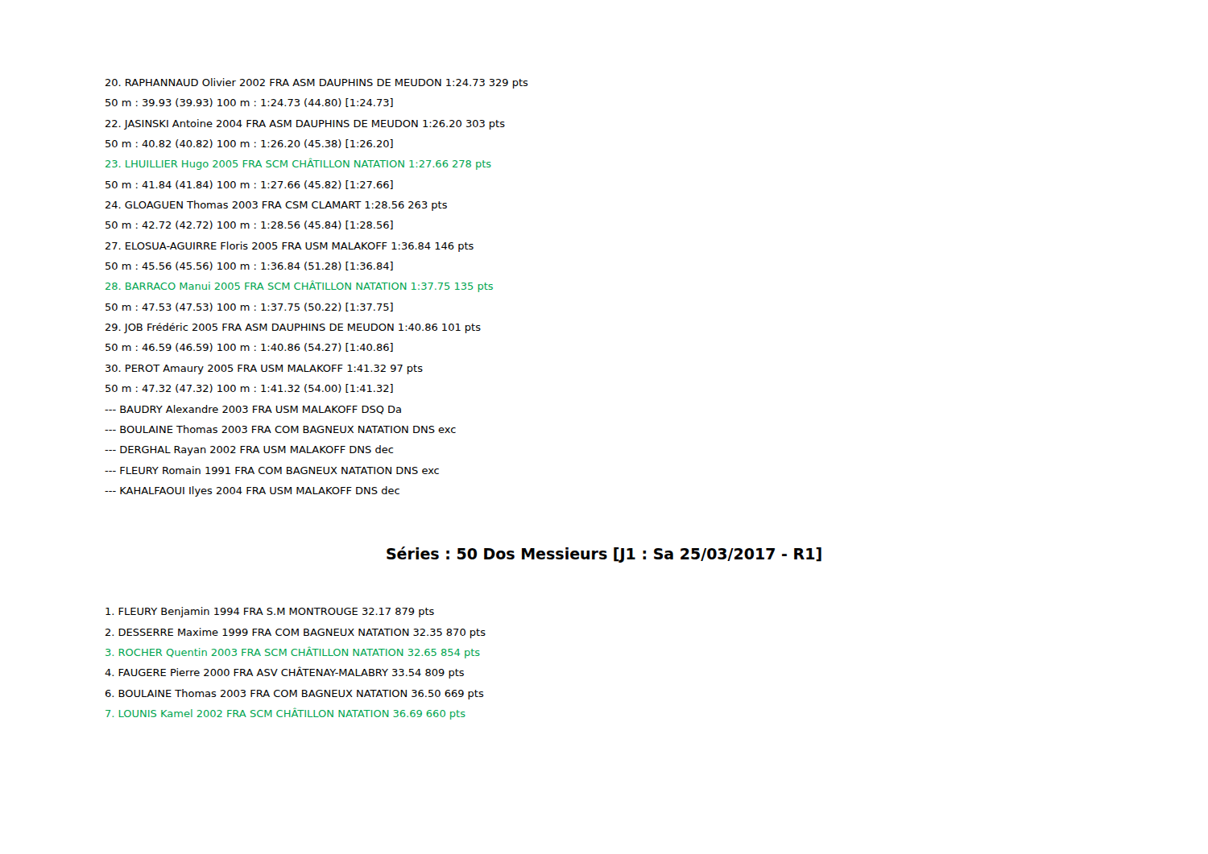20. RAPHANNAUD Olivier 2002 FRA ASM DAUPHINS DE MEUDON 1:24.73 329 pts
50 m : 39.93 (39.93) 100 m : 1:24.73 (44.80) [1:24.73]
22. JASINSKI Antoine 2004 FRA ASM DAUPHINS DE MEUDON 1:26.20 303 pts
50 m : 40.82 (40.82) 100 m : 1:26.20 (45.38) [1:26.20]
23. LHUILLIER Hugo 2005 FRA SCM CHÂTILLON NATATION 1:27.66 278 pts
50 m : 41.84 (41.84) 100 m : 1:27.66 (45.82) [1:27.66]
24. GLOAGUEN Thomas 2003 FRA CSM CLAMART 1:28.56 263 pts
50 m : 42.72 (42.72) 100 m : 1:28.56 (45.84) [1:28.56]
27. ELOSUA-AGUIRRE Floris 2005 FRA USM MALAKOFF 1:36.84 146 pts
50 m : 45.56 (45.56) 100 m : 1:36.84 (51.28) [1:36.84]
28. BARRACO Manui 2005 FRA SCM CHÂTILLON NATATION 1:37.75 135 pts
50 m : 47.53 (47.53) 100 m : 1:37.75 (50.22) [1:37.75]
29. JOB Frédéric 2005 FRA ASM DAUPHINS DE MEUDON 1:40.86 101 pts
50 m : 46.59 (46.59) 100 m : 1:40.86 (54.27) [1:40.86]
30. PEROT Amaury 2005 FRA USM MALAKOFF 1:41.32 97 pts
50 m : 47.32 (47.32) 100 m : 1:41.32 (54.00) [1:41.32]
--- BAUDRY Alexandre 2003 FRA USM MALAKOFF DSQ Da
--- BOULAINE Thomas 2003 FRA COM BAGNEUX NATATION DNS exc
--- DERGHAL Rayan 2002 FRA USM MALAKOFF DNS dec
--- FLEURY Romain 1991 FRA COM BAGNEUX NATATION DNS exc
--- KAHALFAOUI Ilyes 2004 FRA USM MALAKOFF DNS dec
Séries : 50 Dos Messieurs [J1 : Sa 25/03/2017 - R1]
1. FLEURY Benjamin 1994 FRA S.M MONTROUGE 32.17 879 pts
2. DESSERRE Maxime 1999 FRA COM BAGNEUX NATATION 32.35 870 pts
3. ROCHER Quentin 2003 FRA SCM CHÂTILLON NATATION 32.65 854 pts
4. FAUGERE Pierre 2000 FRA ASV CHÂTENAY-MALABRY 33.54 809 pts
6. BOULAINE Thomas 2003 FRA COM BAGNEUX NATATION 36.50 669 pts
7. LOUNIS Kamel 2002 FRA SCM CHÂTILLON NATATION 36.69 660 pts